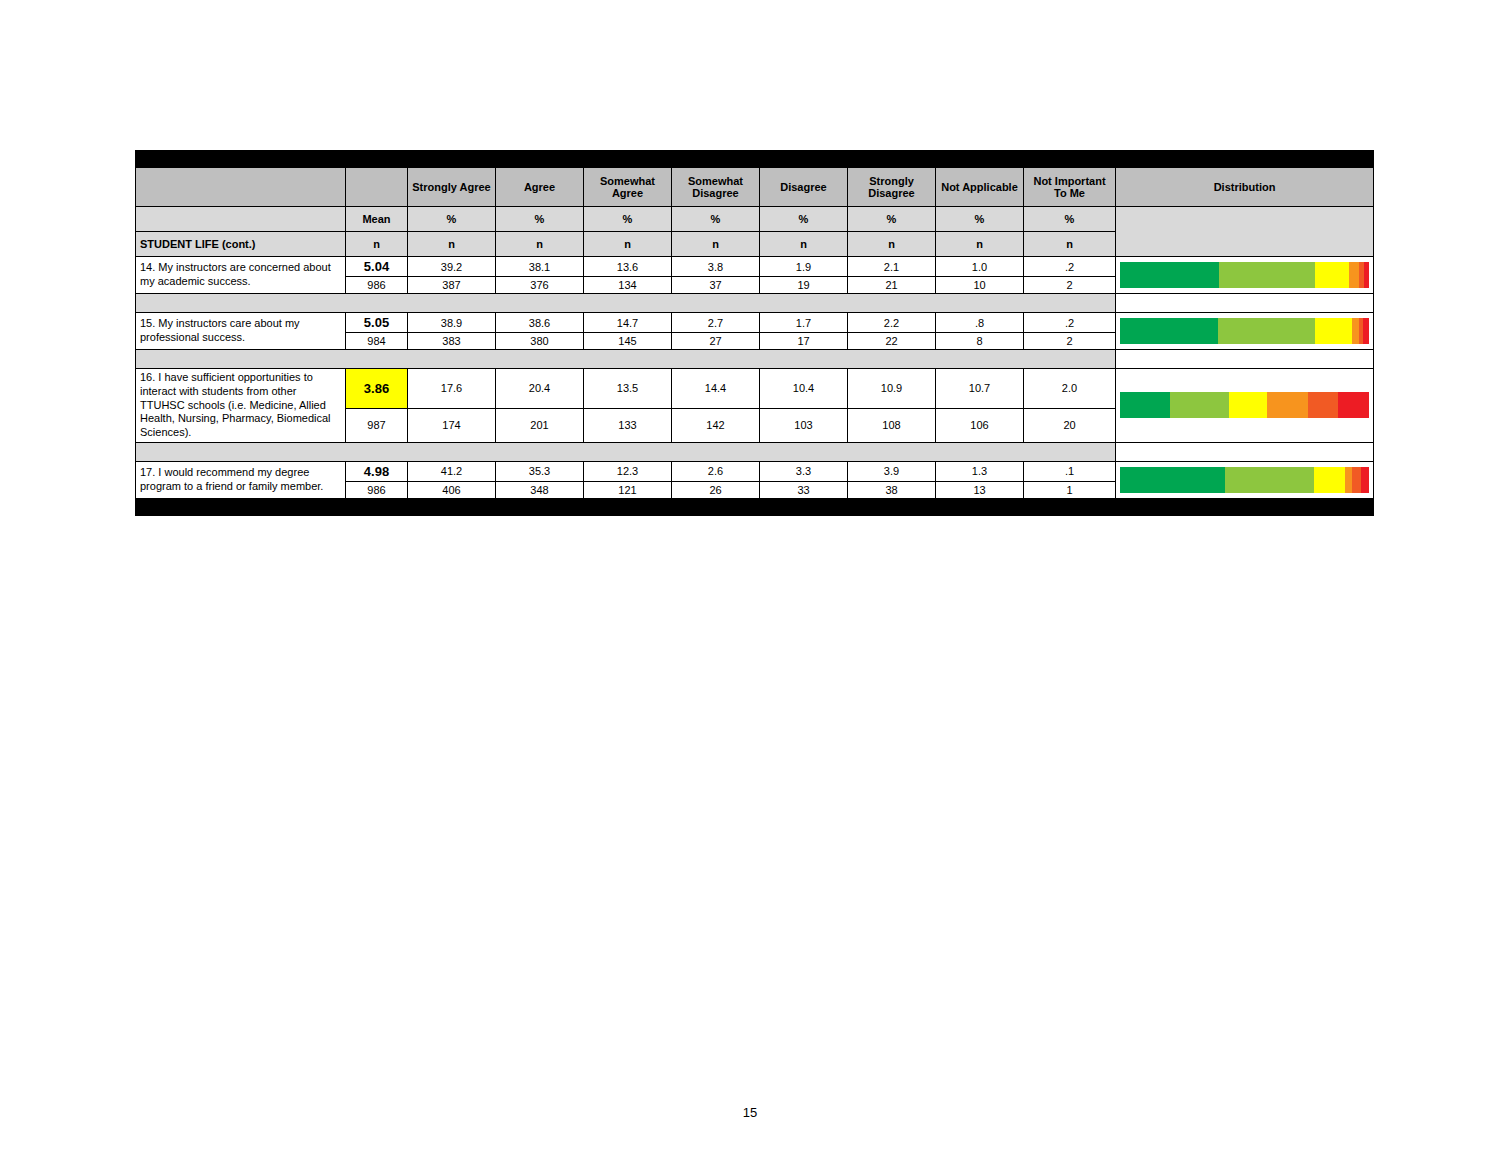| | | Strongly Agree | Agree | Somewhat Agree | Somewhat Disagree | Disagree | Strongly Disagree | Not Applicable | Not Important To Me | Distribution |
| --- | --- | --- | --- | --- | --- | --- | --- | --- | --- | --- |
| | Mean | % | % | % | % | % | % | % | % | |
| STUDENT LIFE (cont.) | n | n | n | n | n | n | n | n | n |
| 14. My instructors are concerned about my academic success. | 5.04 | 39.2 | 38.1 | 13.6 | 3.8 | 1.9 | 2.1 | 1.0 | .2 | |
| 986 | 387 | 376 | 134 | 37 | 19 | 21 | 10 | 2 |
| 15. My instructors care about my professional success. | 5.05 | 38.9 | 38.6 | 14.7 | 2.7 | 1.7 | 2.2 | .8 | .2 | |
| 984 | 383 | 380 | 145 | 27 | 17 | 22 | 8 | 2 |
| 16. I have sufficient opportunities to interact with students from other TTUHSC schools (i.e. Medicine, Allied Health, Nursing, Pharmacy, Biomedical Sciences). | 3.86 | 17.6 | 20.4 | 13.5 | 14.4 | 10.4 | 10.9 | 10.7 | 2.0 | |
| 987 | 174 | 201 | 133 | 142 | 103 | 108 | 106 | 20 |
| 17. I would recommend my degree program to a friend or family member. | 4.98 | 41.2 | 35.3 | 12.3 | 2.6 | 3.3 | 3.9 | 1.3 | .1 | |
| 986 | 406 | 348 | 121 | 26 | 33 | 38 | 13 | 1 |
15